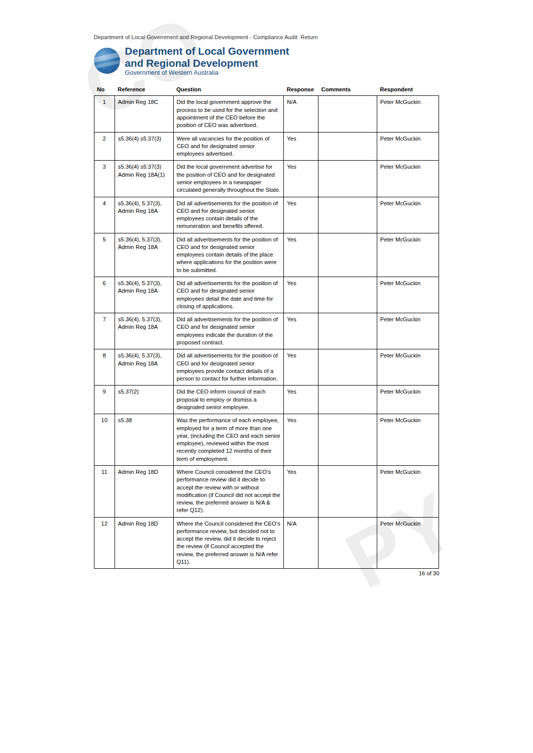CO
PY
Department of Local Government and Regional Development - Compliance Audit Return
Department of Local Government
and Regional Development
Government of Western Australia
| No | Reference | Question | Response | Comments | Respondent |
| --- | --- | --- | --- | --- | --- |
| 1 | Admin Reg 18C | Did the local government approve the process to be used for the selection and appointment of the CEO before the position of CEO was advertised. | N/A | | Peter McGuckin |
| 2 | s5.36(4) s5.37(3) | Were all vacancies for the position of CEO and for designated senior employees advertised. | Yes | | Peter McGuckin |
| 3 | s5.36(4) s5.37(3) Admin Reg 18A(1) | Did the local government advertise for the position of CEO and for designated senior employees in a newspaper circulated generally throughout the State. | Yes | | Peter McGuckin |
| 4 | s5.36(4), 5.37(3), Admin Reg 18A | Did all advertisements for the position of CEO and for designated senior employees contain details of the remuneration and benefits offered. | Yes | | Peter McGuckin |
| 5 | s5.36(4), 5.37(3), Admin Reg 18A | Did all advertisements for the position of CEO and for designated senior employees contain details of the place where applications for the position were to be submitted. | Yes | | Peter McGuckin |
| 6 | s5.36(4), 5.37(3), Admin Reg 18A | Did all advertisements for the position of CEO and for designated senior employees detail the date and time for closing of applications. | Yes | | Peter McGuckin |
| 7 | s5.36(4), 5.37(3), Admin Reg 18A | Did all advertisements for the position of CEO and for designated senior employees indicate the duration of the proposed contract. | Yes | | Peter McGuckin |
| 8 | s5.36(4), 5.37(3), Admin Reg 18A | Did all advertisements for the position of CEO and for designated senior employees provide contact details of a person to contact for further information. | Yes | | Peter McGuckin |
| 9 | s5.37(2) | Did the CEO inform council of each proposal to employ or dismiss a designated senior employee. | Yes | | Peter McGuckin |
| 10 | s5.38 | Was the performance of each employee, employed for a term of more than one year, (including the CEO and each senior employee), reviewed within the most recently completed 12 months of their term of employment. | Yes | | Peter McGuckin |
| 11 | Admin Reg 18D | Where Council considered the CEO’s performance review did it decide to accept the review with or without modification (if Council did not accept the review, the preferred answer is N/A & refer Q12). | Yes | | Peter McGuckin |
| 12 | Admin Reg 18D | Where the Council considered the CEO’s performance review, but decided not to accept the review, did it decide to reject the review (if Council accepted the review, the preferred answer is N/A refer Q11). | N/A | | Peter McGuckin |
16 of 30